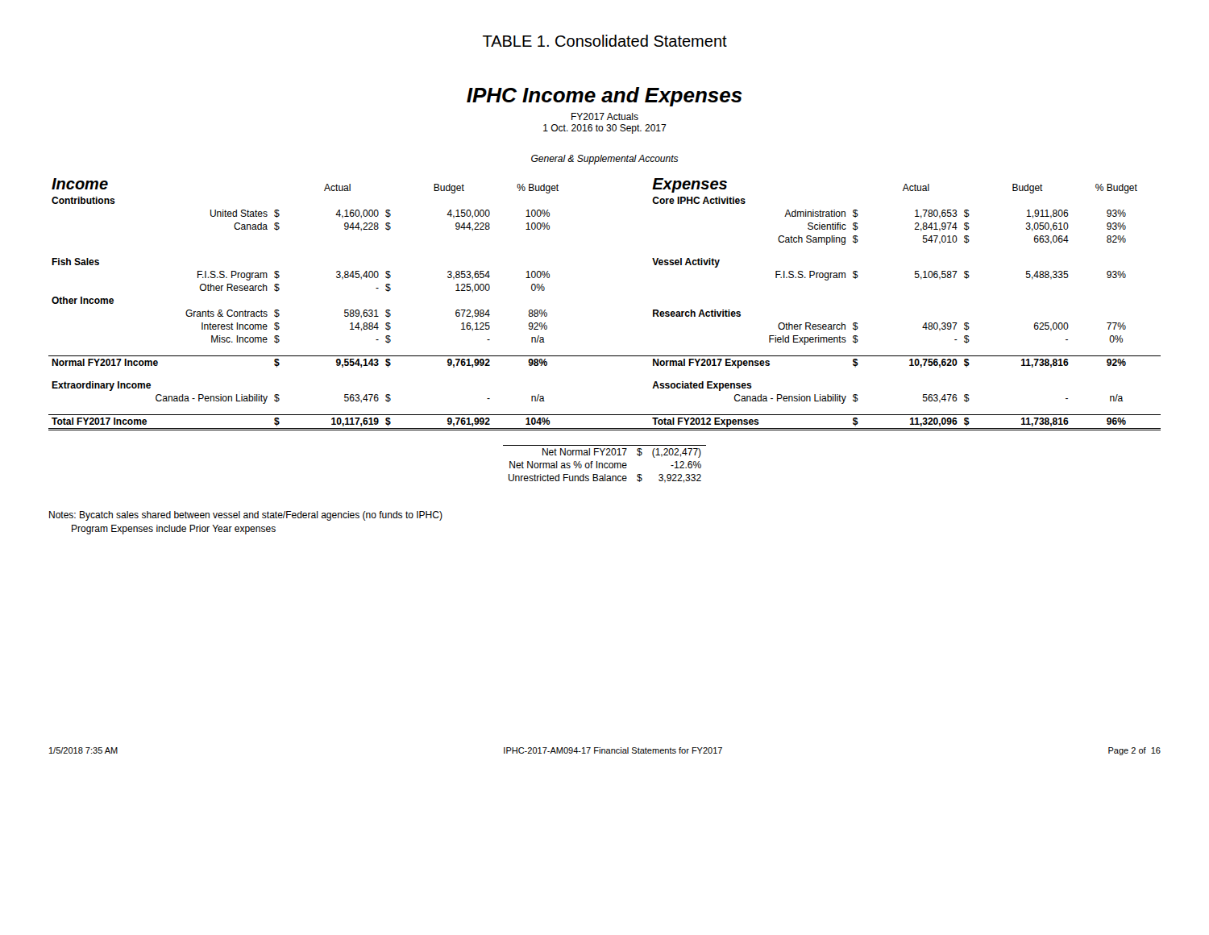TABLE 1. Consolidated Statement
IPHC Income and Expenses
FY2017 Actuals
1 Oct. 2016 to 30 Sept. 2017
General & Supplemental Accounts
| Income | | Actual | | Budget | % Budget | | Expenses | | Actual | | Budget | % Budget |
| Contributions | | | Core IPHC Activities | |
| United States | $ | 4,160,000 | $ | 4,150,000 | 100% | | Administration | $ | 1,780,653 | $ | 1,911,806 | 93% |
| Canada | $ | 944,228 | $ | 944,228 | 100% | | Scientific | $ | 2,841,974 | $ | 3,050,610 | 93% |
| | | Catch Sampling | $ | 547,010 | $ | 663,064 | 82% |
| Fish Sales | | | Vessel Activity | |
| F.I.S.S. Program | $ | 3,845,400 | $ | 3,853,654 | 100% | | F.I.S.S. Program | $ | 5,106,587 | $ | 5,488,335 | 93% |
| Other Research | $ | - | $ | 125,000 | 0% | | |
| Other Income | | | |
| Grants & Contracts | $ | 589,631 | $ | 672,984 | 88% | | Research Activities | |
| Interest Income | $ | 14,884 | $ | 16,125 | 92% | | Other Research | $ | 480,397 | $ | 625,000 | 77% |
| Misc. Income | $ | - | $ | - | n/a | | Field Experiments | $ | - | $ | - | 0% |
| Normal FY2017 Income | $ | 9,554,143 | $ | 9,761,992 | 98% | | Normal FY2017 Expenses | $ | 10,756,620 | $ | 11,738,816 | 92% |
| Extraordinary Income | | | Associated Expenses | |
| Canada - Pension Liability | $ | 563,476 | $ | - | n/a | | Canada - Pension Liability | $ | 563,476 | $ | - | n/a |
| Total FY2017 Income | $ | 10,117,619 | $ | 9,761,992 | 104% | | Total FY2012 Expenses | $ | 11,320,096 | $ | 11,738,816 | 96% |
| Net Normal FY2017 | $ | (1,202,477) |
| Net Normal as % of Income | | -12.6% |
| Unrestricted Funds Balance | $ | 3,922,332 |
Notes: Bycatch sales shared between vessel and state/Federal agencies (no funds to IPHC)
Program Expenses include Prior Year expenses
1/5/2018 7:35 AM IPHC-2017-AM094-17 Financial Statements for FY2017 Page 2 of 16